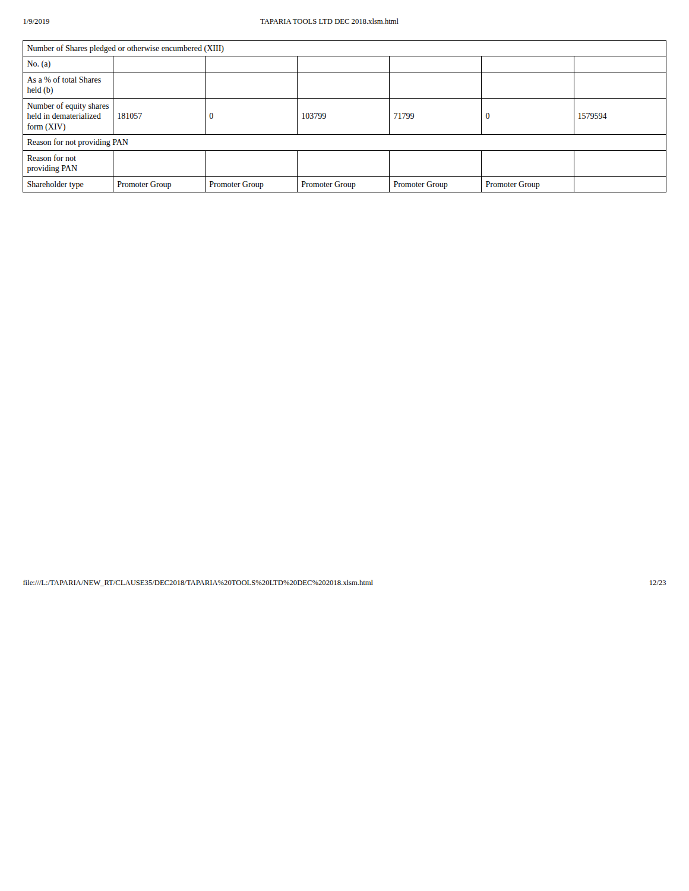1/9/2019
TAPARIA TOOLS LTD DEC 2018.xlsm.html
| Number of Shares pledged or otherwise encumbered (XIII) |
| No. (a) | | | | | | |
| As a % of total Shares held (b) | | | | | | |
| Number of equity shares held in dematerialized form (XIV) | 181057 | 0 | 103799 | 71799 | 0 | 1579594 |
| Reason for not providing PAN |
| Reason for not providing PAN | | | | | | |
| Shareholder type | Promoter Group | Promoter Group | Promoter Group | Promoter Group | Promoter Group | |
file:///L:/TAPARIA/NEW_RT/CLAUSE35/DEC2018/TAPARIA%20TOOLS%20LTD%20DEC%202018.xlsm.html
12/23